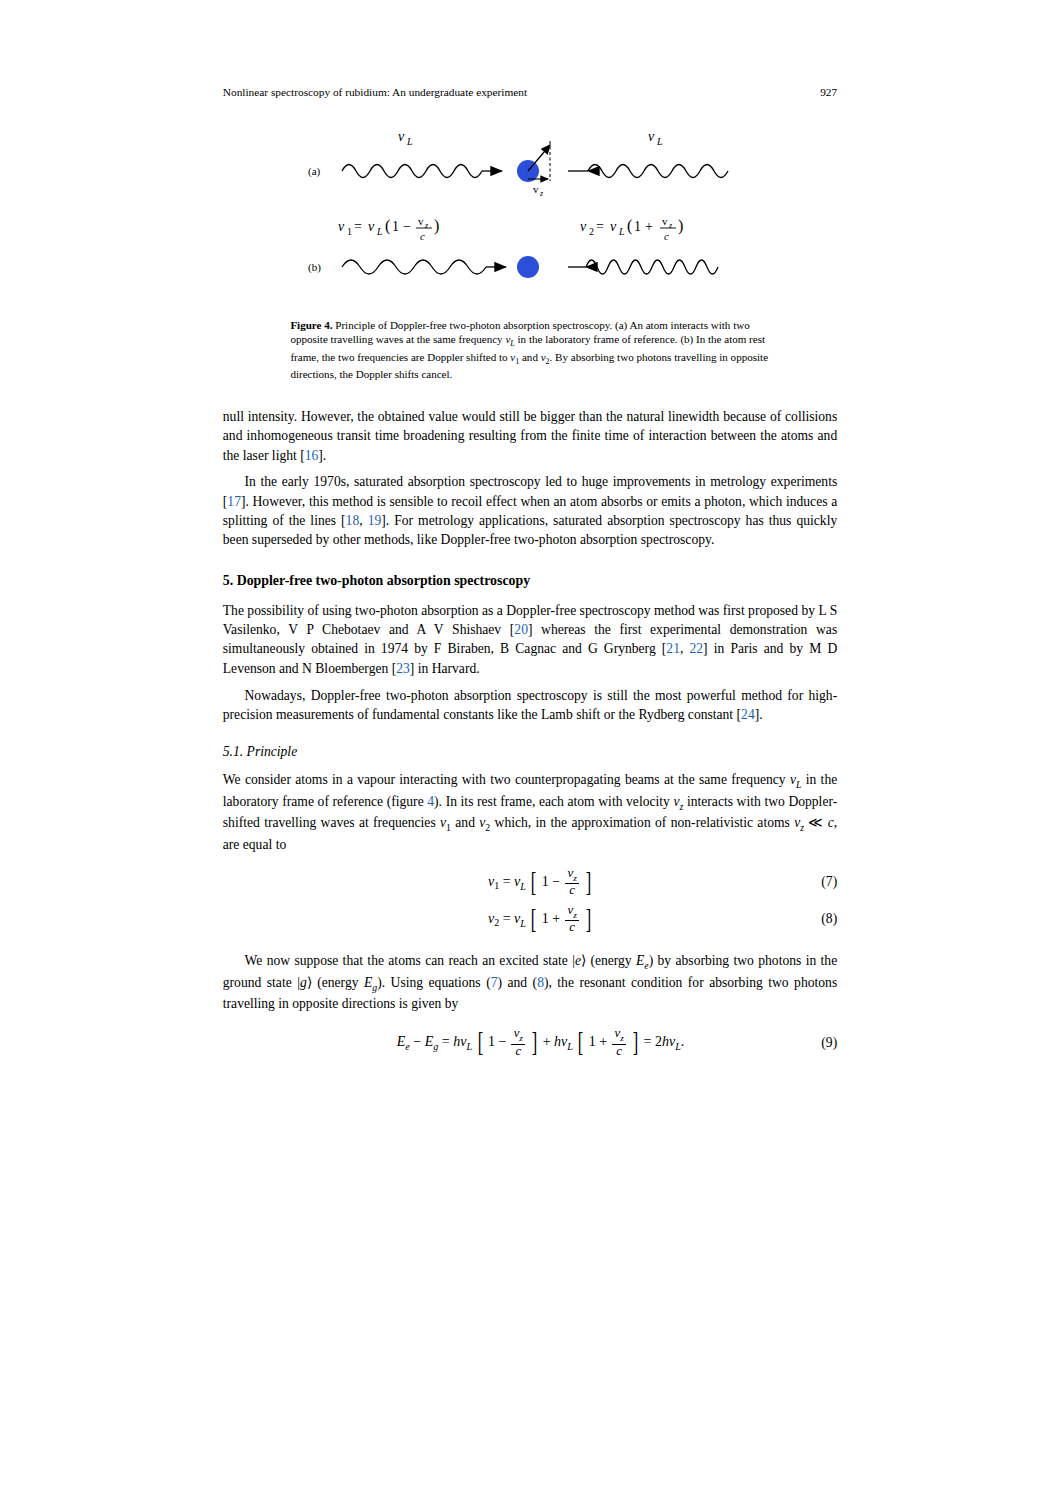Nonlinear spectroscopy of rubidium: An undergraduate experiment 927
ν L ν L (a) v z ν 1 = ν L ( 1 − v z c ) ν 2 = ν L ( 1 + v z c ) (b)
Figure 4. Principle of Doppler-free two-photon absorption spectroscopy. (a) An atom interacts with two opposite travelling waves at the same frequency νL in the laboratory frame of reference. (b) In the atom rest frame, the two frequencies are Doppler shifted to ν1 and ν2. By absorbing two photons travelling in opposite directions, the Doppler shifts cancel.
null intensity. However, the obtained value would still be bigger than the natural linewidth because of collisions and inhomogeneous transit time broadening resulting from the finite time of interaction between the atoms and the laser light [16].
In the early 1970s, saturated absorption spectroscopy led to huge improvements in metrology experiments [17]. However, this method is sensible to recoil effect when an atom absorbs or emits a photon, which induces a splitting of the lines [18, 19]. For metrology applications, saturated absorption spectroscopy has thus quickly been superseded by other methods, like Doppler-free two-photon absorption spectroscopy.
5. Doppler-free two-photon absorption spectroscopy
The possibility of using two-photon absorption as a Doppler-free spectroscopy method was first proposed by L S Vasilenko, V P Chebotaev and A V Shishaev [20] whereas the first experimental demonstration was simultaneously obtained in 1974 by F Biraben, B Cagnac and G Grynberg [21, 22] in Paris and by M D Levenson and N Bloembergen [23] in Harvard.
Nowadays, Doppler-free two-photon absorption spectroscopy is still the most powerful method for high-precision measurements of fundamental constants like the Lamb shift or the Rydberg constant [24].
5.1. Principle
We consider atoms in a vapour interacting with two counterpropagating beams at the same frequency νL in the laboratory frame of reference (figure 4). In its rest frame, each atom with velocity vz interacts with two Doppler-shifted travelling waves at frequencies ν1 and ν2 which, in the approximation of non-relativistic atoms vz ≪ c, are equal to
ν1 = νL [ 1 − vz c ] (7)
ν2 = νL [ 1 + vz c ] (8)
We now suppose that the atoms can reach an excited state |e⟩ (energy Ee) by absorbing two photons in the ground state |g⟩ (energy Eg). Using equations (7) and (8), the resonant condition for absorbing two photons travelling in opposite directions is given by
Ee − Eg = hνL [ 1 − vz c ] + hνL [ 1 + vz c ] = 2hνL. (9)